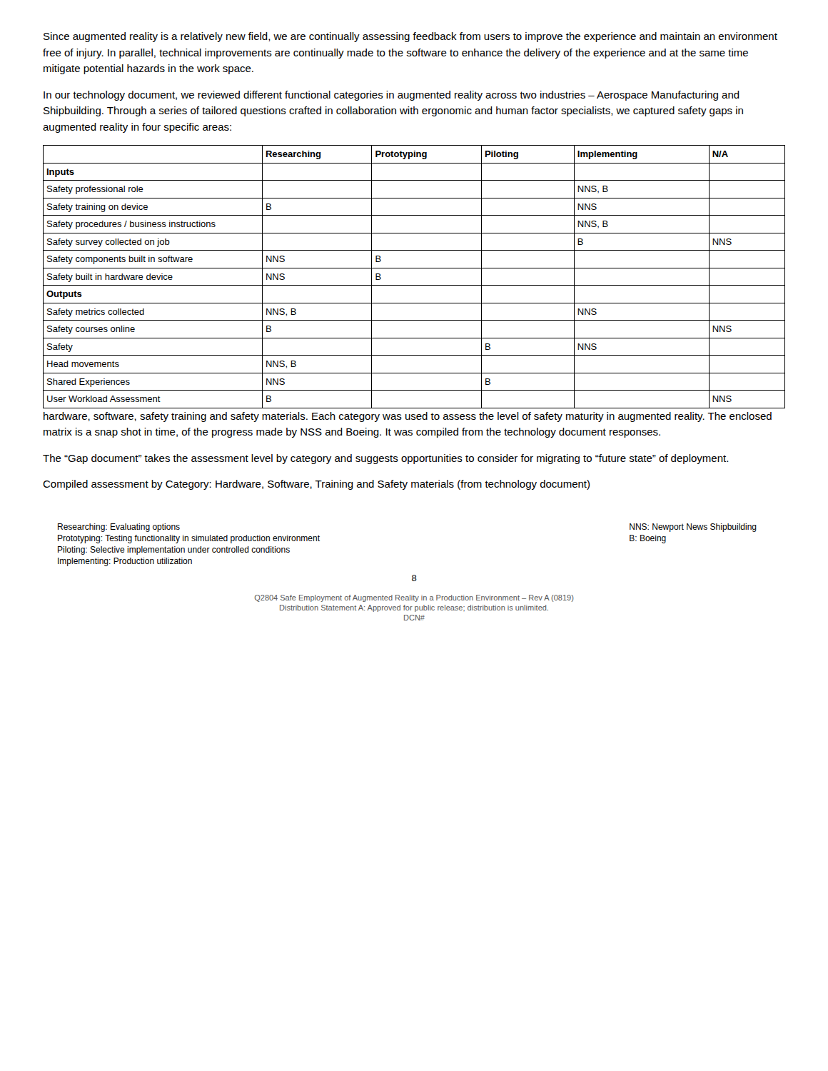Since augmented reality is a relatively new field, we are continually assessing feedback from users to improve the experience and maintain an environment free of injury. In parallel, technical improvements are continually made to the software to enhance the delivery of the experience and at the same time mitigate potential hazards in the work space.
In our technology document, we reviewed different functional categories in augmented reality across two industries – Aerospace Manufacturing and Shipbuilding. Through a series of tailored questions crafted in collaboration with ergonomic and human factor specialists, we captured safety gaps in augmented reality in four specific areas:
| | Researching | Prototyping | Piloting | Implementing | N/A |
| --- | --- | --- | --- | --- | --- |
| Inputs | | | | | |
| Safety professional role | | | | NNS, B | |
| Safety training on device | B | | | NNS | |
| Safety procedures / business instructions | | | | NNS, B | |
| Safety survey collected on job | | | | B | NNS |
| Safety components built in software | NNS | B | | | |
| Safety built in hardware device | NNS | B | | | |
| Outputs | | | | | |
| Safety metrics collected | NNS, B | | | NNS | |
| Safety courses online | B | | | | NNS |
| Safety | | | B | NNS | |
| Head movements | NNS, B | | | | |
| Shared Experiences | NNS | | B | | |
| User Workload Assessment | B | | | | NNS |
hardware, software, safety training and safety materials. Each category was used to assess the level of safety maturity in augmented reality. The enclosed matrix is a snap shot in time, of the progress made by NSS and Boeing. It was compiled from the technology document responses.
The “Gap document” takes the assessment level by category and suggests opportunities to consider for migrating to “future state” of deployment.
Compiled assessment by Category: Hardware, Software, Training and Safety materials (from technology document)
Researching: Evaluating options
Prototyping: Testing functionality in simulated production environment
Piloting: Selective implementation under controlled conditions
Implementing: Production utilization
NNS: Newport News Shipbuilding
B: Boeing
8
Q2804 Safe Employment of Augmented Reality in a Production Environment – Rev A (0819)
Distribution Statement A: Approved for public release; distribution is unlimited.
DCN#